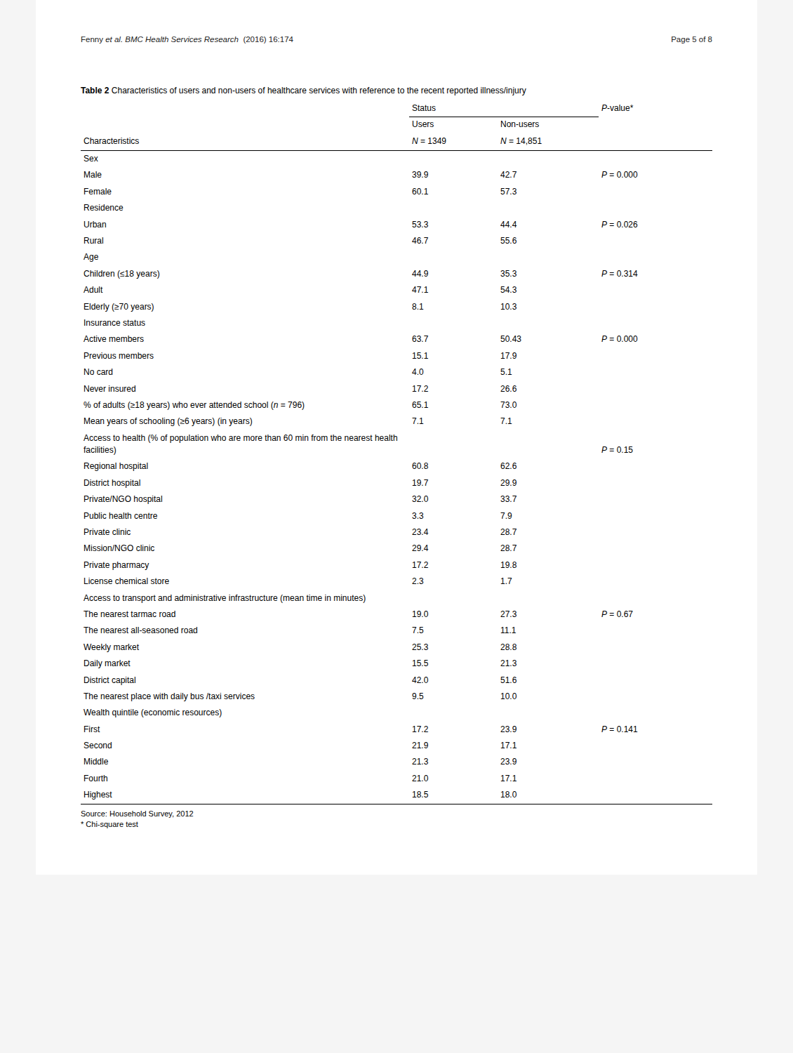Fenny et al. BMC Health Services Research (2016) 16:174
Page 5 of 8
Table 2 Characteristics of users and non-users of healthcare services with reference to the recent reported illness/injury
| | Status | P -value* |
| --- | --- | --- |
| | Users | Non-users | |
| Characteristics | N = 1349 | N = 14,851 | |
| Sex | | | |
| Male | 39.9 | 42.7 | P = 0.000 |
| Female | 60.1 | 57.3 | |
| Residence | | | |
| Urban | 53.3 | 44.4 | P = 0.026 |
| Rural | 46.7 | 55.6 | |
| Age | | | |
| Children (≤18 years) | 44.9 | 35.3 | P = 0.314 |
| Adult | 47.1 | 54.3 | |
| Elderly (≥70 years) | 8.1 | 10.3 | |
| Insurance status | | | |
| Active members | 63.7 | 50.43 | P = 0.000 |
| Previous members | 15.1 | 17.9 | |
| No card | 4.0 | 5.1 | |
| Never insured | 17.2 | 26.6 | |
| % of adults (≥18 years) who ever attended school ( n = 796) | 65.1 | 73.0 | |
| Mean years of schooling (≥6 years) (in years) | 7.1 | 7.1 | |
| Access to health (% of population who are more than 60 min from the nearest health facilities) | | | P = 0.15 |
| Regional hospital | 60.8 | 62.6 | |
| District hospital | 19.7 | 29.9 | |
| Private/NGO hospital | 32.0 | 33.7 | |
| Public health centre | 3.3 | 7.9 | |
| Private clinic | 23.4 | 28.7 | |
| Mission/NGO clinic | 29.4 | 28.7 | |
| Private pharmacy | 17.2 | 19.8 | |
| License chemical store | 2.3 | 1.7 | |
| Access to transport and administrative infrastructure (mean time in minutes) | | | |
| The nearest tarmac road | 19.0 | 27.3 | P = 0.67 |
| The nearest all-seasoned road | 7.5 | 11.1 | |
| Weekly market | 25.3 | 28.8 | |
| Daily market | 15.5 | 21.3 | |
| District capital | 42.0 | 51.6 | |
| The nearest place with daily bus /taxi services | 9.5 | 10.0 | |
| Wealth quintile (economic resources) | | | |
| First | 17.2 | 23.9 | P = 0.141 |
| Second | 21.9 | 17.1 | |
| Middle | 21.3 | 23.9 | |
| Fourth | 21.0 | 17.1 | |
| Highest | 18.5 | 18.0 | |
Source: Household Survey, 2012
* Chi-square test